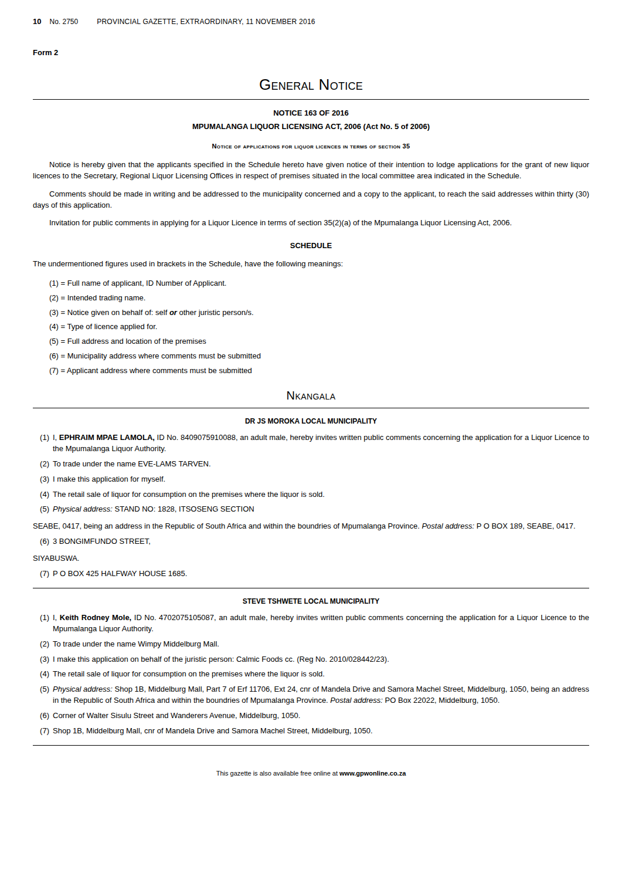10 No. 2750 PROVINCIAL GAZETTE, EXTRAORDINARY, 11 NOVEMBER 2016
Form 2
General Notice
NOTICE 163 OF 2016
MPUMALANGA LIQUOR LICENSING ACT, 2006 (Act No. 5 of 2006)
Notice of applications for liquor licences in terms of section 35
Notice is hereby given that the applicants specified in the Schedule hereto have given notice of their intention to lodge applications for the grant of new liquor licences to the Secretary, Regional Liquor Licensing Offices in respect of premises situated in the local committee area indicated in the Schedule.
Comments should be made in writing and be addressed to the municipality concerned and a copy to the applicant, to reach the said addresses within thirty (30) days of this application.
Invitation for public comments in applying for a Liquor Licence in terms of section 35(2)(a) of the Mpumalanga Liquor Licensing Act, 2006.
SCHEDULE
The undermentioned figures used in brackets in the Schedule, have the following meanings:
(1) = Full name of applicant, ID Number of Applicant.
(2) = Intended trading name.
(3) = Notice given on behalf of: self or other juristic person/s.
(4) = Type of licence applied for.
(5) = Full address and location of the premises
(6) = Municipality address where comments must be submitted
(7) = Applicant address where comments must be submitted
Nkangala
DR JS MOROKA LOCAL MUNICIPALITY
(1) I, EPHRAIM MPAE LAMOLA, ID No. 8409075910088, an adult male, hereby invites written public comments concerning the application for a Liquor Licence to the Mpumalanga Liquor Authority.
(2) To trade under the name EVE-LAMS TARVEN.
(3) I make this application for myself.
(4) The retail sale of liquor for consumption on the premises where the liquor is sold.
(5) Physical address: STAND NO: 1828, ITSOSENG SECTION
SEABE, 0417, being an address in the Republic of South Africa and within the boundries of Mpumalanga Province. Postal address: P O BOX 189, SEABE, 0417.
(6) 3 BONGIMFUNDO STREET,
SIYABUSWA.
(7) P O BOX 425 HALFWAY HOUSE 1685.
STEVE TSHWETE LOCAL MUNICIPALITY
(1) I, Keith Rodney Mole, ID No. 4702075105087, an adult male, hereby invites written public comments concerning the application for a Liquor Licence to the Mpumalanga Liquor Authority.
(2) To trade under the name Wimpy Middelburg Mall.
(3) I make this application on behalf of the juristic person: Calmic Foods cc. (Reg No. 2010/028442/23).
(4) The retail sale of liquor for consumption on the premises where the liquor is sold.
(5) Physical address: Shop 1B, Middelburg Mall, Part 7 of Erf 11706, Ext 24, cnr of Mandela Drive and Samora Machel Street, Middelburg, 1050, being an address in the Republic of South Africa and within the boundries of Mpumalanga Province. Postal address: PO Box 22022, Middelburg, 1050.
(6) Corner of Walter Sisulu Street and Wanderers Avenue, Middelburg, 1050.
(7) Shop 1B, Middelburg Mall, cnr of Mandela Drive and Samora Machel Street, Middelburg, 1050.
This gazette is also available free online at www.gpwonline.co.za